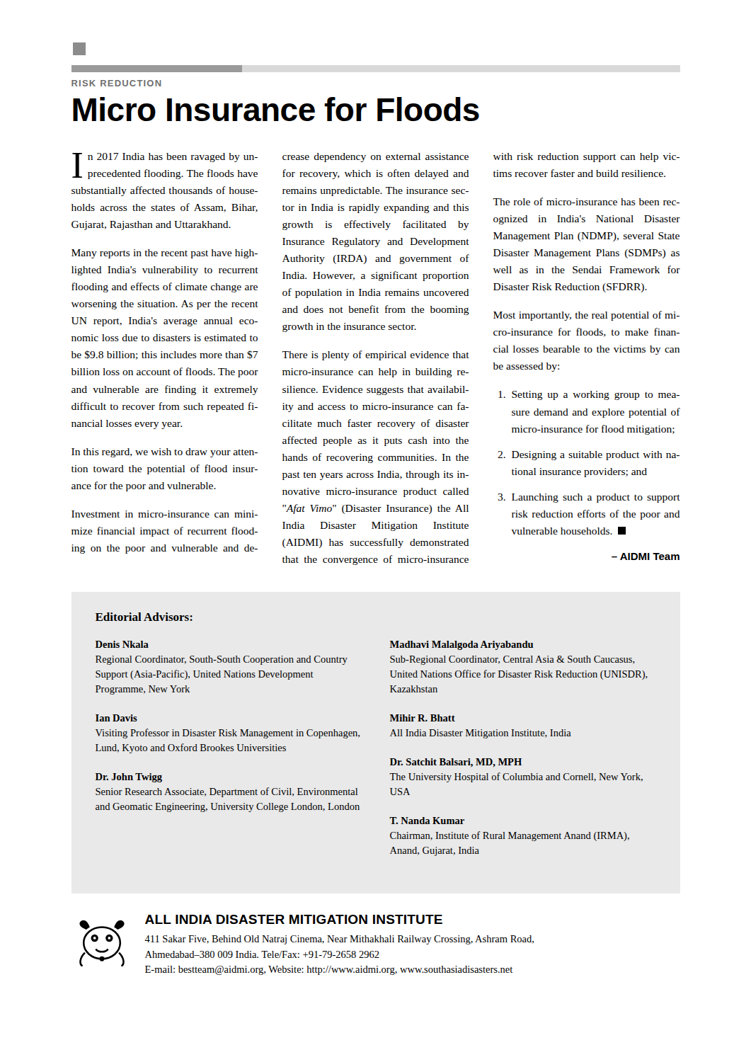RISK REDUCTION
Micro Insurance for Floods
In 2017 India has been ravaged by unprecedented flooding. The floods have substantially affected thousands of households across the states of Assam, Bihar, Gujarat, Rajasthan and Uttarakhand.
Many reports in the recent past have highlighted India's vulnerability to recurrent flooding and effects of climate change are worsening the situation. As per the recent UN report, India's average annual economic loss due to disasters is estimated to be $9.8 billion; this includes more than $7 billion loss on account of floods. The poor and vulnerable are finding it extremely difficult to recover from such repeated financial losses every year.
In this regard, we wish to draw your attention toward the potential of flood insurance for the poor and vulnerable.
Investment in micro-insurance can minimize financial impact of recurrent flooding on the poor and vulnerable and decrease dependency on external assistance for recovery, which is often delayed and remains unpredictable. The insurance sector in India is rapidly expanding and this growth is effectively facilitated by Insurance Regulatory and Development Authority (IRDA) and government of India. However, a significant proportion of population in India remains uncovered and does not benefit from the booming growth in the insurance sector.
There is plenty of empirical evidence that micro-insurance can help in building resilience. Evidence suggests that availability and access to micro-insurance can facilitate much faster recovery of disaster affected people as it puts cash into the hands of recovering communities. In the past ten years across India, through its innovative micro-insurance product called "Afat Vimo" (Disaster Insurance) the All India Disaster Mitigation Institute (AIDMI) has successfully demonstrated that the convergence of micro-insurance with risk reduction support can help victims recover faster and build resilience.
The role of micro-insurance has been recognized in India's National Disaster Management Plan (NDMP), several State Disaster Management Plans (SDMPs) as well as in the Sendai Framework for Disaster Risk Reduction (SFDRR).
Most importantly, the real potential of micro-insurance for floods, to make financial losses bearable to the victims by can be assessed by:
Setting up a working group to measure demand and explore potential of micro-insurance for flood mitigation;
Designing a suitable product with national insurance providers; and
Launching such a product to support risk reduction efforts of the poor and vulnerable households.
– AIDMI Team
Editorial Advisors:
Denis Nkala Regional Coordinator, South-South Cooperation and Country Support (Asia-Pacific), United Nations Development Programme, New York
Ian Davis Visiting Professor in Disaster Risk Management in Copenhagen, Lund, Kyoto and Oxford Brookes Universities
Dr. John Twigg Senior Research Associate, Department of Civil, Environmental and Geomatic Engineering, University College London, London
Madhavi Malalgoda Ariyabandu Sub-Regional Coordinator, Central Asia & South Caucasus, United Nations Office for Disaster Risk Reduction (UNISDR), Kazakhstan
Mihir R. Bhatt All India Disaster Mitigation Institute, India
Dr. Satchit Balsari, MD, MPH The University Hospital of Columbia and Cornell, New York, USA
T. Nanda Kumar Chairman, Institute of Rural Management Anand (IRMA), Anand, Gujarat, India
ALL INDIA DISASTER MITIGATION INSTITUTE
411 Sakar Five, Behind Old Natraj Cinema, Near Mithakhali Railway Crossing, Ashram Road,
Ahmedabad–380 009 India. Tele/Fax: +91-79-2658 2962
E-mail: bestteam@aidmi.org, Website: http://www.aidmi.org, www.southasiadisasters.net